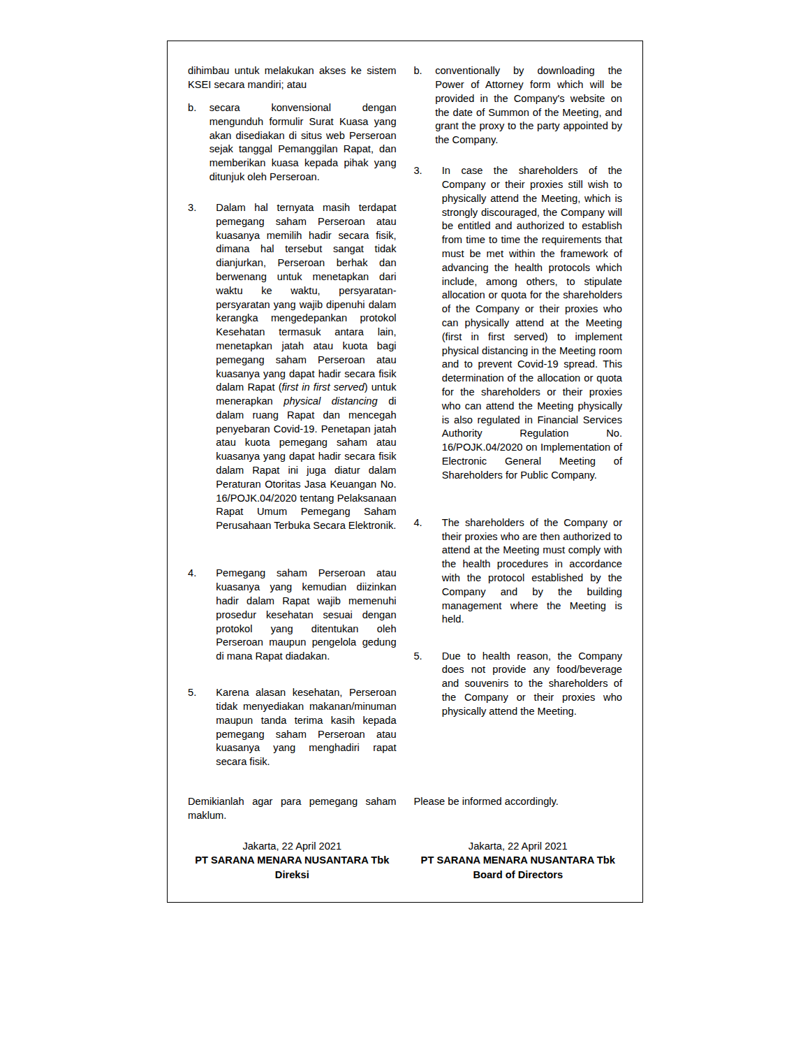| dihimbau untuk melakukan akses ke sistem KSEI secara mandiri; atau b. secara konvensional dengan mengunduh formulir Surat Kuasa yang akan disediakan di situs web Perseroan sejak tanggal Pemanggilan Rapat, dan memberikan kuasa kepada pihak yang ditunjuk oleh Perseroan. 3. Dalam hal ternyata masih terdapat pemegang saham Perseroan atau kuasanya memilih hadir secara fisik, dimana hal tersebut sangat tidak dianjurkan, Perseroan berhak dan berwenang untuk menetapkan dari waktu ke waktu, persyaratan-persyaratan yang wajib dipenuhi dalam kerangka mengedepankan protokol Kesehatan termasuk antara lain, menetapkan jatah atau kuota bagi pemegang saham Perseroan atau kuasanya yang dapat hadir secara fisik dalam Rapat ( first in first served ) untuk menerapkan physical distancing di dalam ruang Rapat dan mencegah penyebaran Covid-19. Penetapan jatah atau kuota pemegang saham atau kuasanya yang dapat hadir secara fisik dalam Rapat ini juga diatur dalam Peraturan Otoritas Jasa Keuangan No. 16/POJK.04/2020 tentang Pelaksanaan Rapat Umum Pemegang Saham Perusahaan Terbuka Secara Elektronik. 4. Pemegang saham Perseroan atau kuasanya yang kemudian diizinkan hadir dalam Rapat wajib memenuhi prosedur kesehatan sesuai dengan protokol yang ditentukan oleh Perseroan maupun pengelola gedung di mana Rapat diadakan. 5. Karena alasan kesehatan, Perseroan tidak menyediakan makanan/minuman maupun tanda terima kasih kepada pemegang saham Perseroan atau kuasanya yang menghadiri rapat secara fisik. | | b. conventionally by downloading the Power of Attorney form which will be provided in the Company's website on the date of Summon of the Meeting, and grant the proxy to the party appointed by the Company. 3. In case the shareholders of the Company or their proxies still wish to physically attend the Meeting, which is strongly discouraged, the Company will be entitled and authorized to establish from time to time the requirements that must be met within the framework of advancing the health protocols which include, among others, to stipulate allocation or quota for the shareholders of the Company or their proxies who can physically attend at the Meeting (first in first served) to implement physical distancing in the Meeting room and to prevent Covid-19 spread. This determination of the allocation or quota for the shareholders or their proxies who can attend the Meeting physically is also regulated in Financial Services Authority Regulation No. 16/POJK.04/2020 on Implementation of Electronic General Meeting of Shareholders for Public Company. 4. The shareholders of the Company or their proxies who are then authorized to attend at the Meeting must comply with the health procedures in accordance with the protocol established by the Company and by the building management where the Meeting is held. 5. Due to health reason, the Company does not provide any food/beverage and souvenirs to the shareholders of the Company or their proxies who physically attend the Meeting. |
| Demikianlah agar para pemegang saham maklum. | | Please be informed accordingly. |
| Jakarta, 22 April 2021 PT SARANA MENARA NUSANTARA Tbk Direksi | | Jakarta, 22 April 2021 PT SARANA MENARA NUSANTARA Tbk Board of Directors |